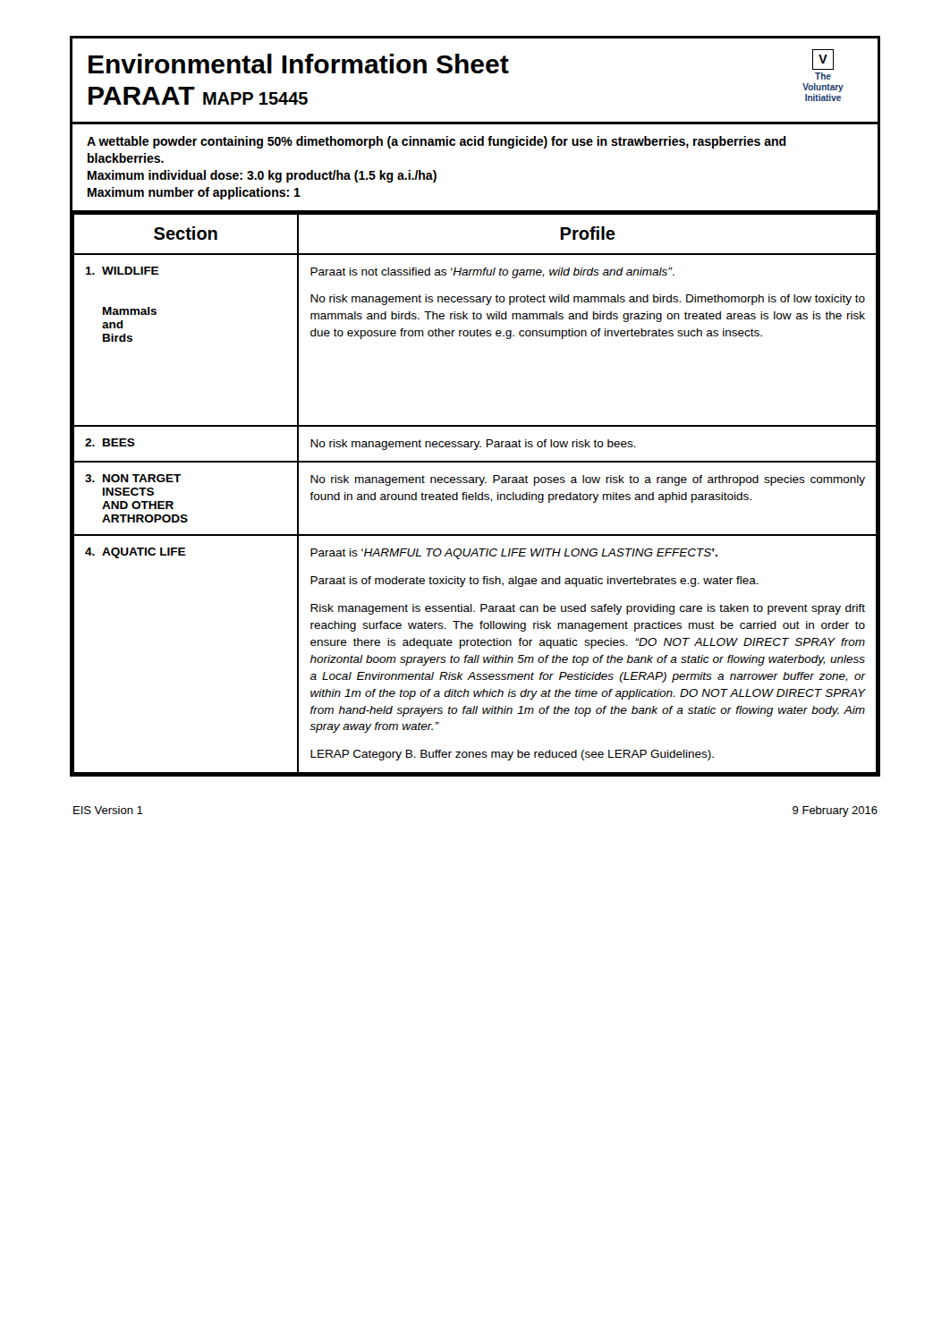Environmental Information Sheet
PARAAT MAPP 15445
V
The
Voluntary
Initiative
A wettable powder containing 50% dimethomorph (a cinnamic acid fungicide) for use in strawberries, raspberries and blackberries.
Maximum individual dose: 3.0 kg product/ha (1.5 kg a.i./ha)
Maximum number of applications: 1
| Section | Profile |
| --- | --- |
| 1. WILDLIFE Mammals and Birds | Paraat is not classified as ‘ Harmful to game, wild birds and animals” . No risk management is necessary to protect wild mammals and birds. Dimethomorph is of low toxicity to mammals and birds. The risk to wild mammals and birds grazing on treated areas is low as is the risk due to exposure from other routes e.g. consumption of invertebrates such as insects. |
| 2. BEES | No risk management necessary. Paraat is of low risk to bees. |
| 3. NON TARGET INSECTS AND OTHER ARTHROPODS | No risk management necessary. Paraat poses a low risk to a range of arthropod species commonly found in and around treated fields, including predatory mites and aphid parasitoids. |
| 4. AQUATIC LIFE | Paraat is ‘ HARMFUL TO AQUATIC LIFE WITH LONG LASTING EFFECTS ’. Paraat is of moderate toxicity to fish, algae and aquatic invertebrates e.g. water flea. Risk management is essential. Paraat can be used safely providing care is taken to prevent spray drift reaching surface waters. The following risk management practices must be carried out in order to ensure there is adequate protection for aquatic species. “DO NOT ALLOW DIRECT SPRAY from horizontal boom sprayers to fall within 5m of the top of the bank of a static or flowing waterbody, unless a Local Environmental Risk Assessment for Pesticides (LERAP) permits a narrower buffer zone, or within 1m of the top of a ditch which is dry at the time of application. DO NOT ALLOW DIRECT SPRAY from hand-held sprayers to fall within 1m of the top of the bank of a static or flowing water body. Aim spray away from water.” LERAP Category B. Buffer zones may be reduced (see LERAP Guidelines). |
EIS Version 1
9 February 2016